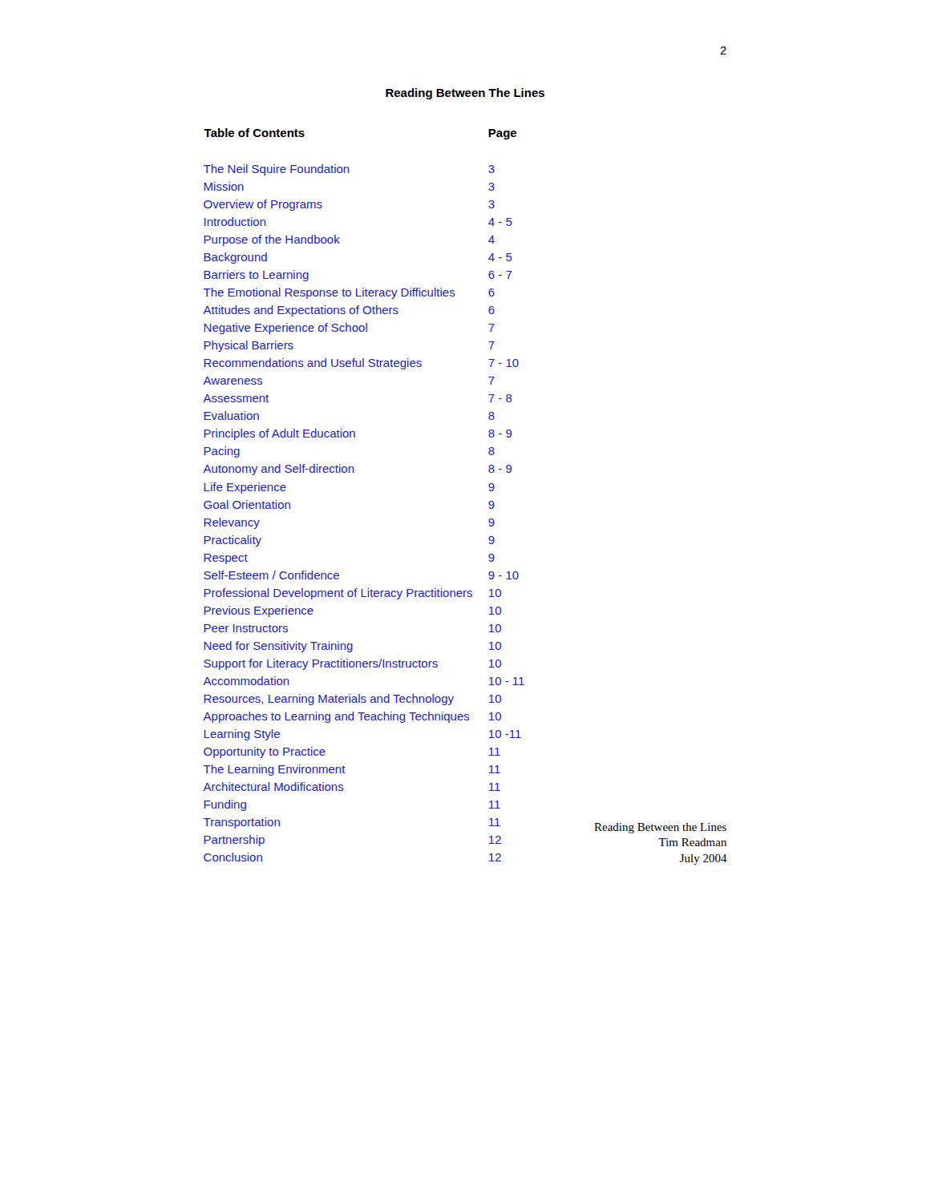2
Reading Between The Lines
| Table of Contents | Page |
| --- | --- |
| The Neil Squire Foundation | 3 |
| Mission | 3 |
| Overview of Programs | 3 |
| Introduction | 4 - 5 |
| Purpose of the Handbook | 4 |
| Background | 4 - 5 |
| Barriers to Learning | 6 - 7 |
| The Emotional Response to Literacy Difficulties | 6 |
| Attitudes and Expectations of Others | 6 |
| Negative Experience of School | 7 |
| Physical Barriers | 7 |
| Recommendations and Useful Strategies | 7 - 10 |
| Awareness | 7 |
| Assessment | 7 - 8 |
| Evaluation | 8 |
| Principles of Adult Education | 8 - 9 |
| Pacing | 8 |
| Autonomy and Self-direction | 8 - 9 |
| Life Experience | 9 |
| Goal Orientation | 9 |
| Relevancy | 9 |
| Practicality | 9 |
| Respect | 9 |
| Self-Esteem / Confidence | 9 - 10 |
| Professional Development of Literacy Practitioners | 10 |
| Previous Experience | 10 |
| Peer Instructors | 10 |
| Need for Sensitivity Training | 10 |
| Support for Literacy Practitioners/Instructors | 10 |
| Accommodation | 10 - 11 |
| Resources, Learning Materials and Technology | 10 |
| Approaches to Learning and Teaching Techniques | 10 |
| Learning Style | 10 -11 |
| Opportunity to Practice | 11 |
| The Learning Environment | 11 |
| Architectural Modifications | 11 |
| Funding | 11 |
| Transportation | 11 |
| Partnership | 12 |
| Conclusion | 12 |
Reading Between the Lines
Tim Readman
July 2004